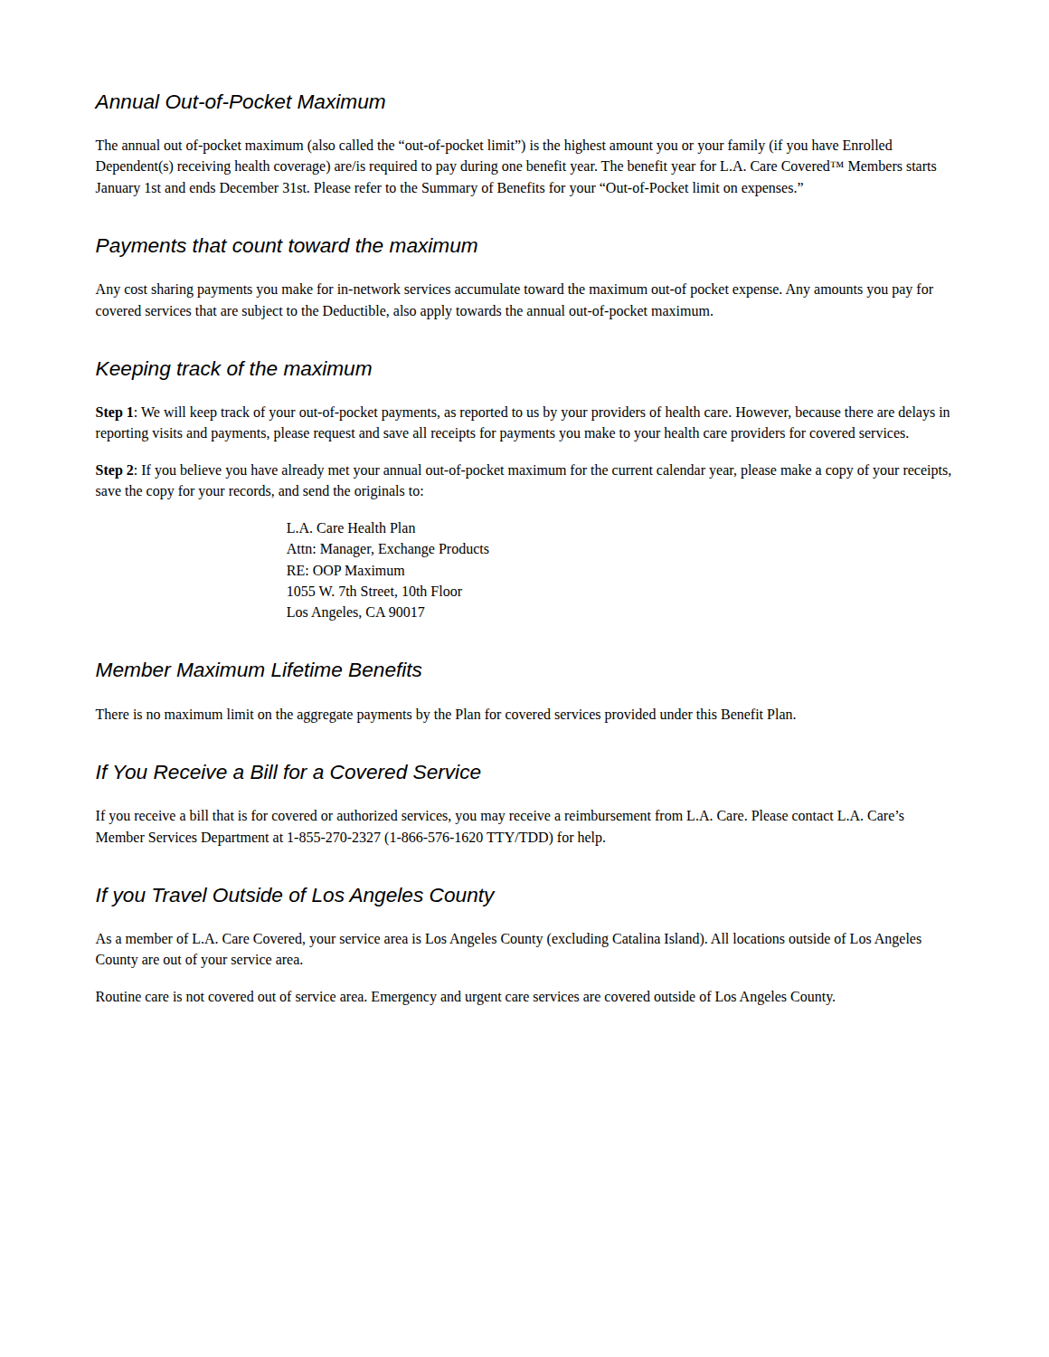Annual Out-of-Pocket Maximum
The annual out of-pocket maximum (also called the “out-of-pocket limit”) is the highest amount you or your family (if you have Enrolled Dependent(s) receiving health coverage) are/is required to pay during one benefit year. The benefit year for L.A. Care Covered™ Members starts January 1st and ends December 31st. Please refer to the Summary of Benefits for your “Out-of-Pocket limit on expenses.”
Payments that count toward the maximum
Any cost sharing payments you make for in-network services accumulate toward the maximum out-of pocket expense. Any amounts you pay for covered services that are subject to the Deductible, also apply towards the annual out-of-pocket maximum.
Keeping track of the maximum
Step 1: We will keep track of your out-of-pocket payments, as reported to us by your providers of health care. However, because there are delays in reporting visits and payments, please request and save all receipts for payments you make to your health care providers for covered services.
Step 2: If you believe you have already met your annual out-of-pocket maximum for the current calendar year, please make a copy of your receipts, save the copy for your records, and send the originals to:
L.A. Care Health Plan
Attn: Manager, Exchange Products
RE: OOP Maximum
1055 W. 7th Street, 10th Floor
Los Angeles, CA 90017
Member Maximum Lifetime Benefits
There is no maximum limit on the aggregate payments by the Plan for covered services provided under this Benefit Plan.
If You Receive a Bill for a Covered Service
If you receive a bill that is for covered or authorized services, you may receive a reimbursement from L.A. Care. Please contact L.A. Care’s Member Services Department at 1-855-270-2327 (1-866-576-1620 TTY/TDD) for help.
If you Travel Outside of Los Angeles County
As a member of L.A. Care Covered, your service area is Los Angeles County (excluding Catalina Island). All locations outside of Los Angeles County are out of your service area.
Routine care is not covered out of service area. Emergency and urgent care services are covered outside of Los Angeles County.